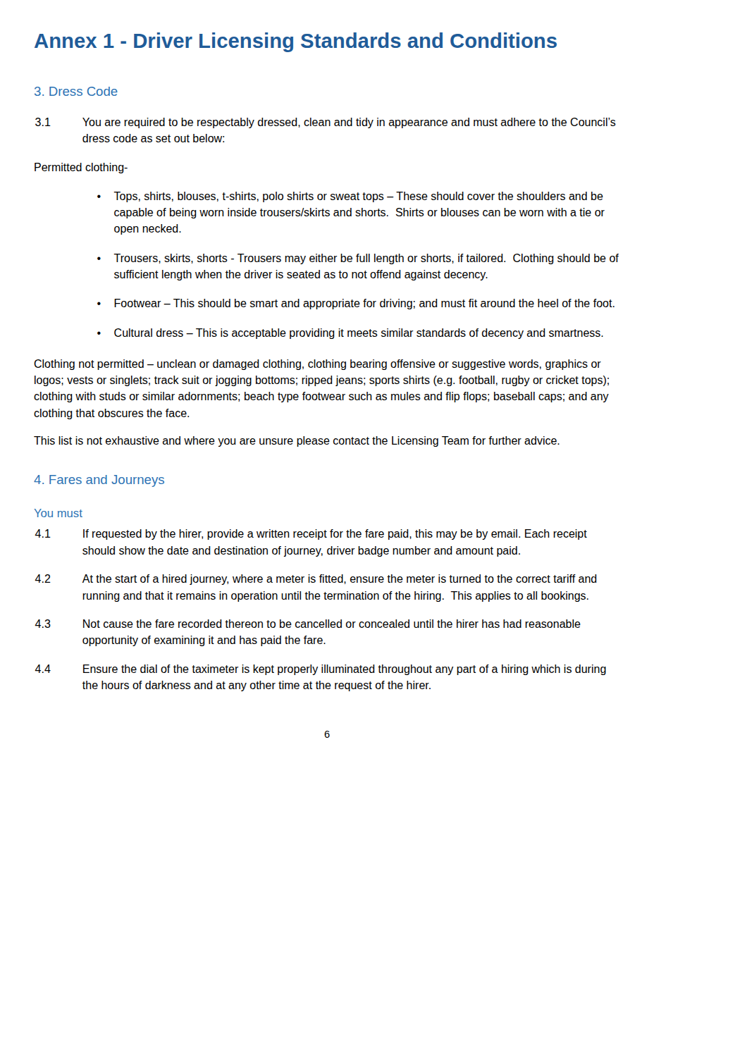Annex 1 - Driver Licensing Standards and Conditions
3. Dress Code
3.1
You are required to be respectably dressed, clean and tidy in appearance and must adhere to the Council’s dress code as set out below:
Permitted clothing-
Tops, shirts, blouses, t-shirts, polo shirts or sweat tops – These should cover the shoulders and be capable of being worn inside trousers/skirts and shorts. Shirts or blouses can be worn with a tie or open necked.
Trousers, skirts, shorts - Trousers may either be full length or shorts, if tailored. Clothing should be of sufficient length when the driver is seated as to not offend against decency.
Footwear – This should be smart and appropriate for driving; and must fit around the heel of the foot.
Cultural dress – This is acceptable providing it meets similar standards of decency and smartness.
Clothing not permitted – unclean or damaged clothing, clothing bearing offensive or suggestive words, graphics or logos; vests or singlets; track suit or jogging bottoms; ripped jeans; sports shirts (e.g. football, rugby or cricket tops); clothing with studs or similar adornments; beach type footwear such as mules and flip flops; baseball caps; and any clothing that obscures the face.
This list is not exhaustive and where you are unsure please contact the Licensing Team for further advice.
4. Fares and Journeys
You must
4.1
If requested by the hirer, provide a written receipt for the fare paid, this may be by email. Each receipt should show the date and destination of journey, driver badge number and amount paid.
4.2
At the start of a hired journey, where a meter is fitted, ensure the meter is turned to the correct tariff and running and that it remains in operation until the termination of the hiring. This applies to all bookings.
4.3
Not cause the fare recorded thereon to be cancelled or concealed until the hirer has had reasonable opportunity of examining it and has paid the fare.
4.4
Ensure the dial of the taximeter is kept properly illuminated throughout any part of a hiring which is during the hours of darkness and at any other time at the request of the hirer.
6